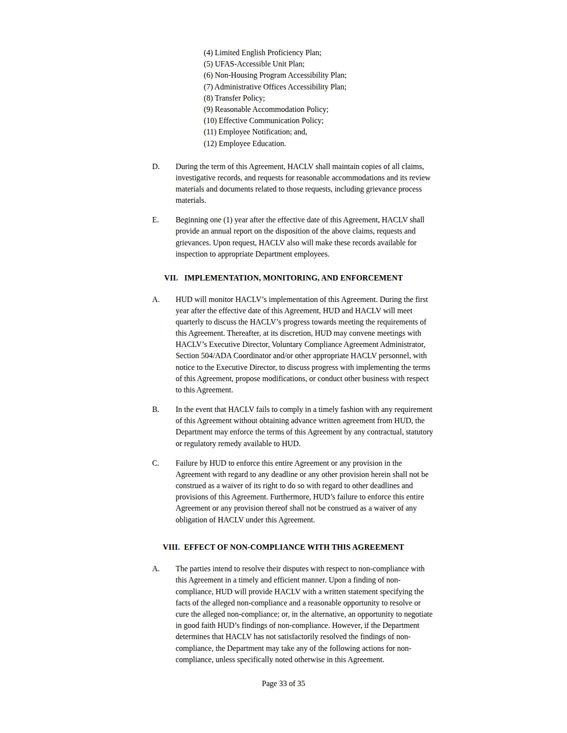(4) Limited English Proficiency Plan;
(5) UFAS-Accessible Unit Plan;
(6) Non-Housing Program Accessibility Plan;
(7) Administrative Offices Accessibility Plan;
(8) Transfer Policy;
(9) Reasonable Accommodation Policy;
(10) Effective Communication Policy;
(11) Employee Notification; and,
(12) Employee Education.
D.
During the term of this Agreement, HACLV shall maintain copies of all claims, investigative records, and requests for reasonable accommodations and its review materials and documents related to those requests, including grievance process materials.
E.
Beginning one (1) year after the effective date of this Agreement, HACLV shall provide an annual report on the disposition of the above claims, requests and grievances. Upon request, HACLV also will make these records available for inspection to appropriate Department employees.
VII. IMPLEMENTATION, MONITORING, AND ENFORCEMENT
A.
HUD will monitor HACLV’s implementation of this Agreement. During the first year after the effective date of this Agreement, HUD and HACLV will meet quarterly to discuss the HACLV’s progress towards meeting the requirements of this Agreement. Thereafter, at its discretion, HUD may convene meetings with HACLV’s Executive Director, Voluntary Compliance Agreement Administrator, Section 504/ADA Coordinator and/or other appropriate HACLV personnel, with notice to the Executive Director, to discuss progress with implementing the terms of this Agreement, propose modifications, or conduct other business with respect to this Agreement.
B.
In the event that HACLV fails to comply in a timely fashion with any requirement of this Agreement without obtaining advance written agreement from HUD, the Department may enforce the terms of this Agreement by any contractual, statutory or regulatory remedy available to HUD.
C.
Failure by HUD to enforce this entire Agreement or any provision in the Agreement with regard to any deadline or any other provision herein shall not be construed as a waiver of its right to do so with regard to other deadlines and provisions of this Agreement. Furthermore, HUD’s failure to enforce this entire Agreement or any provision thereof shall not be construed as a waiver of any obligation of HACLV under this Agreement.
VIII. EFFECT OF NON-COMPLIANCE WITH THIS AGREEMENT
A.
The parties intend to resolve their disputes with respect to non-compliance with this Agreement in a timely and efficient manner. Upon a finding of non-compliance, HUD will provide HACLV with a written statement specifying the facts of the alleged non-compliance and a reasonable opportunity to resolve or cure the alleged non-compliance; or, in the alternative, an opportunity to negotiate in good faith HUD’s findings of non-compliance. However, if the Department determines that HACLV has not satisfactorily resolved the findings of non-compliance, the Department may take any of the following actions for non-compliance, unless specifically noted otherwise in this Agreement.
Page 33 of 35